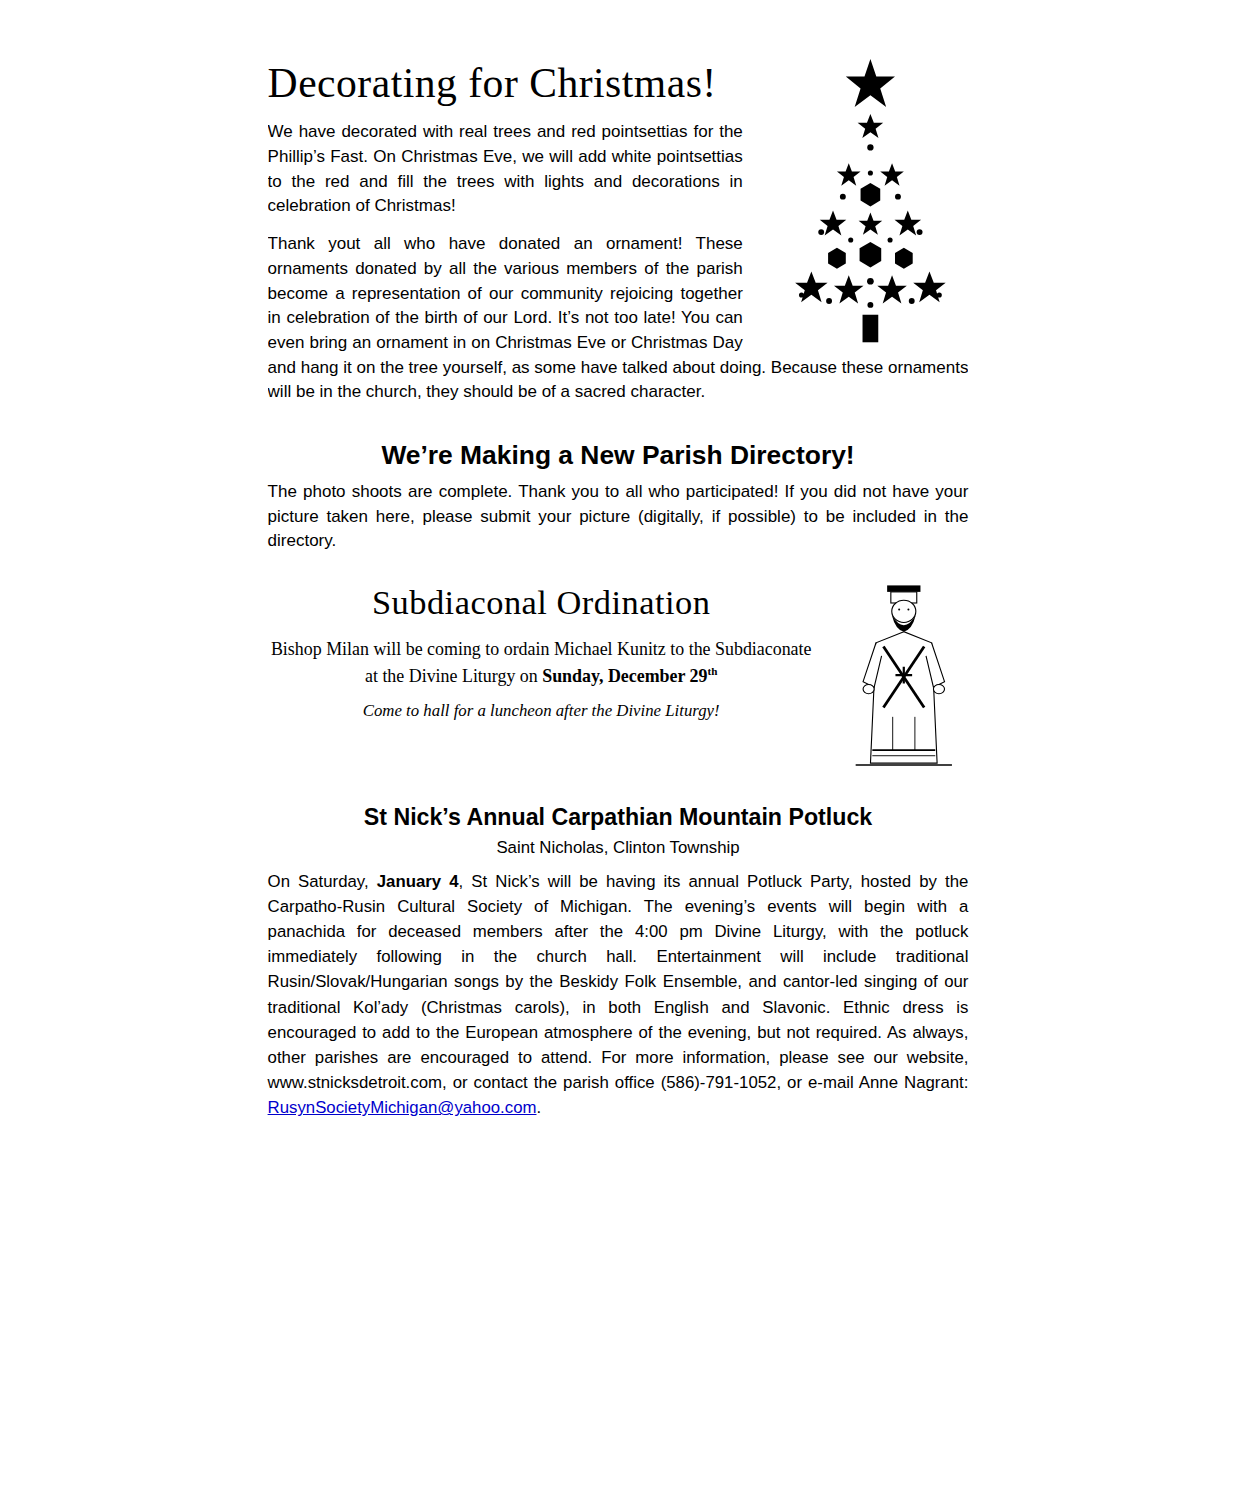Decorating for Christmas!
We have decorated with real trees and red pointsettias for the Phillip’s Fast. On Christmas Eve, we will add white pointsettias to the red and fill the trees with lights and decorations in celebration of Christmas!
Thank yout all who have donated an ornament! These ornaments donated by all the various members of the parish become a representation of our community rejoicing together in celebration of the birth of our Lord. It’s not too late! You can even bring an ornament in on Christmas Eve or Christmas Day and hang it on the tree yourself, as some have talked about doing. Because these ornaments will be in the church, they should be of a sacred character.
We’re Making a New Parish Directory!
The photo shoots are complete. Thank you to all who participated! If you did not have your picture taken here, please submit your picture (digitally, if possible) to be included in the directory.
Subdiaconal Ordination
Bishop Milan will be coming to ordain Michael Kunitz to the Subdiaconate at the Divine Liturgy on Sunday, December 29th
Come to hall for a luncheon after the Divine Liturgy!
St Nick’s Annual Carpathian Mountain Potluck
Saint Nicholas, Clinton Township
On Saturday, January 4, St Nick’s will be having its annual Potluck Party, hosted by the Carpatho-Rusin Cultural Society of Michigan. The evening’s events will begin with a panachida for deceased members after the 4:00 pm Divine Liturgy, with the potluck immediately following in the church hall. Entertainment will include traditional Rusin/Slovak/Hungarian songs by the Beskidy Folk Ensemble, and cantor-led singing of our traditional Kol’ady (Christmas carols), in both English and Slavonic. Ethnic dress is encouraged to add to the European atmosphere of the evening, but not required. As always, other parishes are encouraged to attend. For more information, please see our website, www.stnicksdetroit.com, or contact the parish office (586)-791-1052, or e-mail Anne Nagrant: RusynSocietyMichigan@yahoo.com.